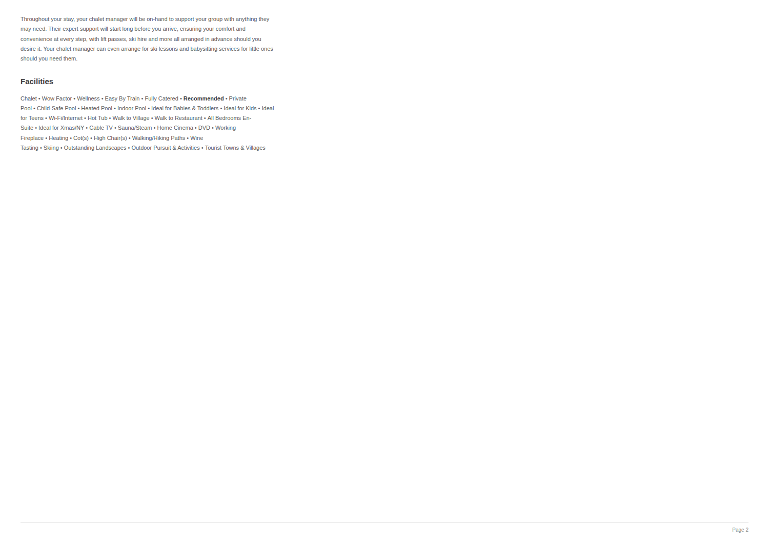Throughout your stay, your chalet manager will be on-hand to support your group with anything they may need. Their expert support will start long before you arrive, ensuring your comfort and convenience at every step, with lift passes, ski hire and more all arranged in advance should you desire it. Your chalet manager can even arrange for ski lessons and babysitting services for little ones should you need them.
Facilities
Chalet • Wow Factor • Wellness • Easy By Train • Fully Catered • Recommended • Private Pool • Child-Safe Pool • Heated Pool • Indoor Pool • Ideal for Babies & Toddlers • Ideal for Kids • Ideal for Teens • Wi-Fi/Internet • Hot Tub • Walk to Village • Walk to Restaurant • All Bedrooms En-Suite • Ideal for Xmas/NY • Cable TV • Sauna/Steam • Home Cinema • DVD • Working Fireplace • Heating • Cot(s) • High Chair(s) • Walking/Hiking Paths • Wine Tasting • Skiing • Outstanding Landscapes • Outdoor Pursuit & Activities • Tourist Towns & Villages
Page 2